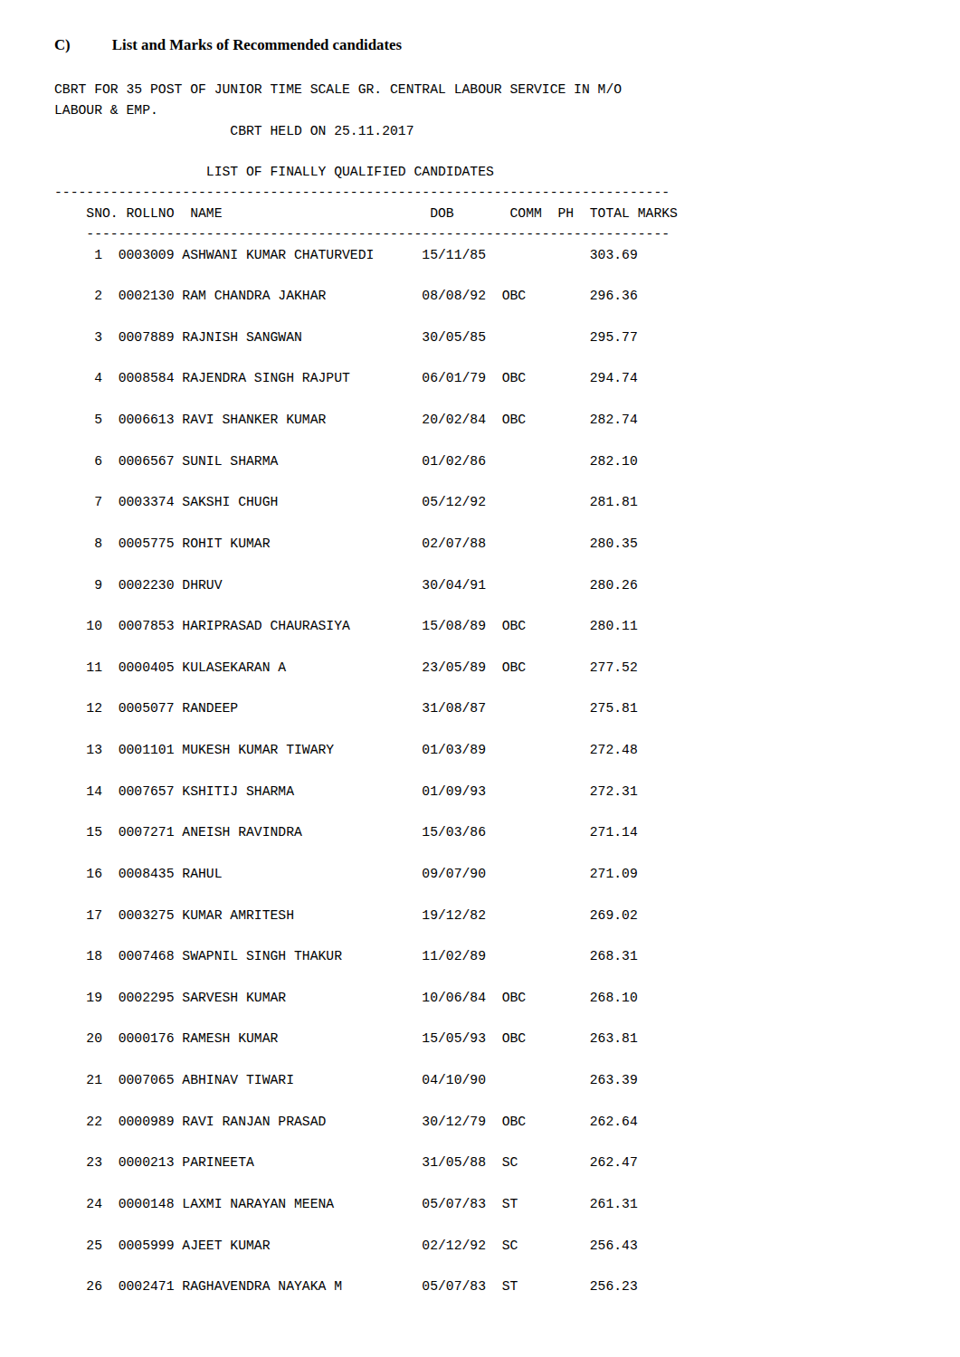C) List and Marks of Recommended candidates
CBRT FOR 35 POST OF JUNIOR TIME SCALE GR. CENTRAL LABOUR SERVICE IN M/O
LABOUR & EMP.
                      CBRT HELD ON 25.11.2017

                   LIST OF FINALLY QUALIFIED CANDIDATES
-----------------------------------------------------------------------------
    SNO. ROLLNO  NAME                          DOB       COMM  PH  TOTAL MARKS
    -------------------------------------------------------------------------
     1  0003009 ASHWANI KUMAR CHATURVEDI      15/11/85             303.69

     2  0002130 RAM CHANDRA JAKHAR            08/08/92  OBC        296.36

     3  0007889 RAJNISH SANGWAN               30/05/85             295.77

     4  0008584 RAJENDRA SINGH RAJPUT         06/01/79  OBC        294.74

     5  0006613 RAVI SHANKER KUMAR            20/02/84  OBC        282.74

     6  0006567 SUNIL SHARMA                  01/02/86             282.10

     7  0003374 SAKSHI CHUGH                  05/12/92             281.81

     8  0005775 ROHIT KUMAR                   02/07/88             280.35

     9  0002230 DHRUV                         30/04/91             280.26

    10  0007853 HARIPRASAD CHAURASIYA         15/08/89  OBC        280.11

    11  0000405 KULASEKARAN A                 23/05/89  OBC        277.52

    12  0005077 RANDEEP                       31/08/87             275.81

    13  0001101 MUKESH KUMAR TIWARY           01/03/89             272.48

    14  0007657 KSHITIJ SHARMA                01/09/93             272.31

    15  0007271 ANEISH RAVINDRA               15/03/86             271.14

    16  0008435 RAHUL                         09/07/90             271.09

    17  0003275 KUMAR AMRITESH                19/12/82             269.02

    18  0007468 SWAPNIL SINGH THAKUR          11/02/89             268.31

    19  0002295 SARVESH KUMAR                 10/06/84  OBC        268.10

    20  0000176 RAMESH KUMAR                  15/05/93  OBC        263.81

    21  0007065 ABHINAV TIWARI                04/10/90             263.39

    22  0000989 RAVI RANJAN PRASAD            30/12/79  OBC        262.64

    23  0000213 PARINEETA                     31/05/88  SC         262.47

    24  0000148 LAXMI NARAYAN MEENA           05/07/83  ST         261.31

    25  0005999 AJEET KUMAR                   02/12/92  SC         256.43

    26  0002471 RAGHAVENDRA NAYAKA M          05/07/83  ST         256.23